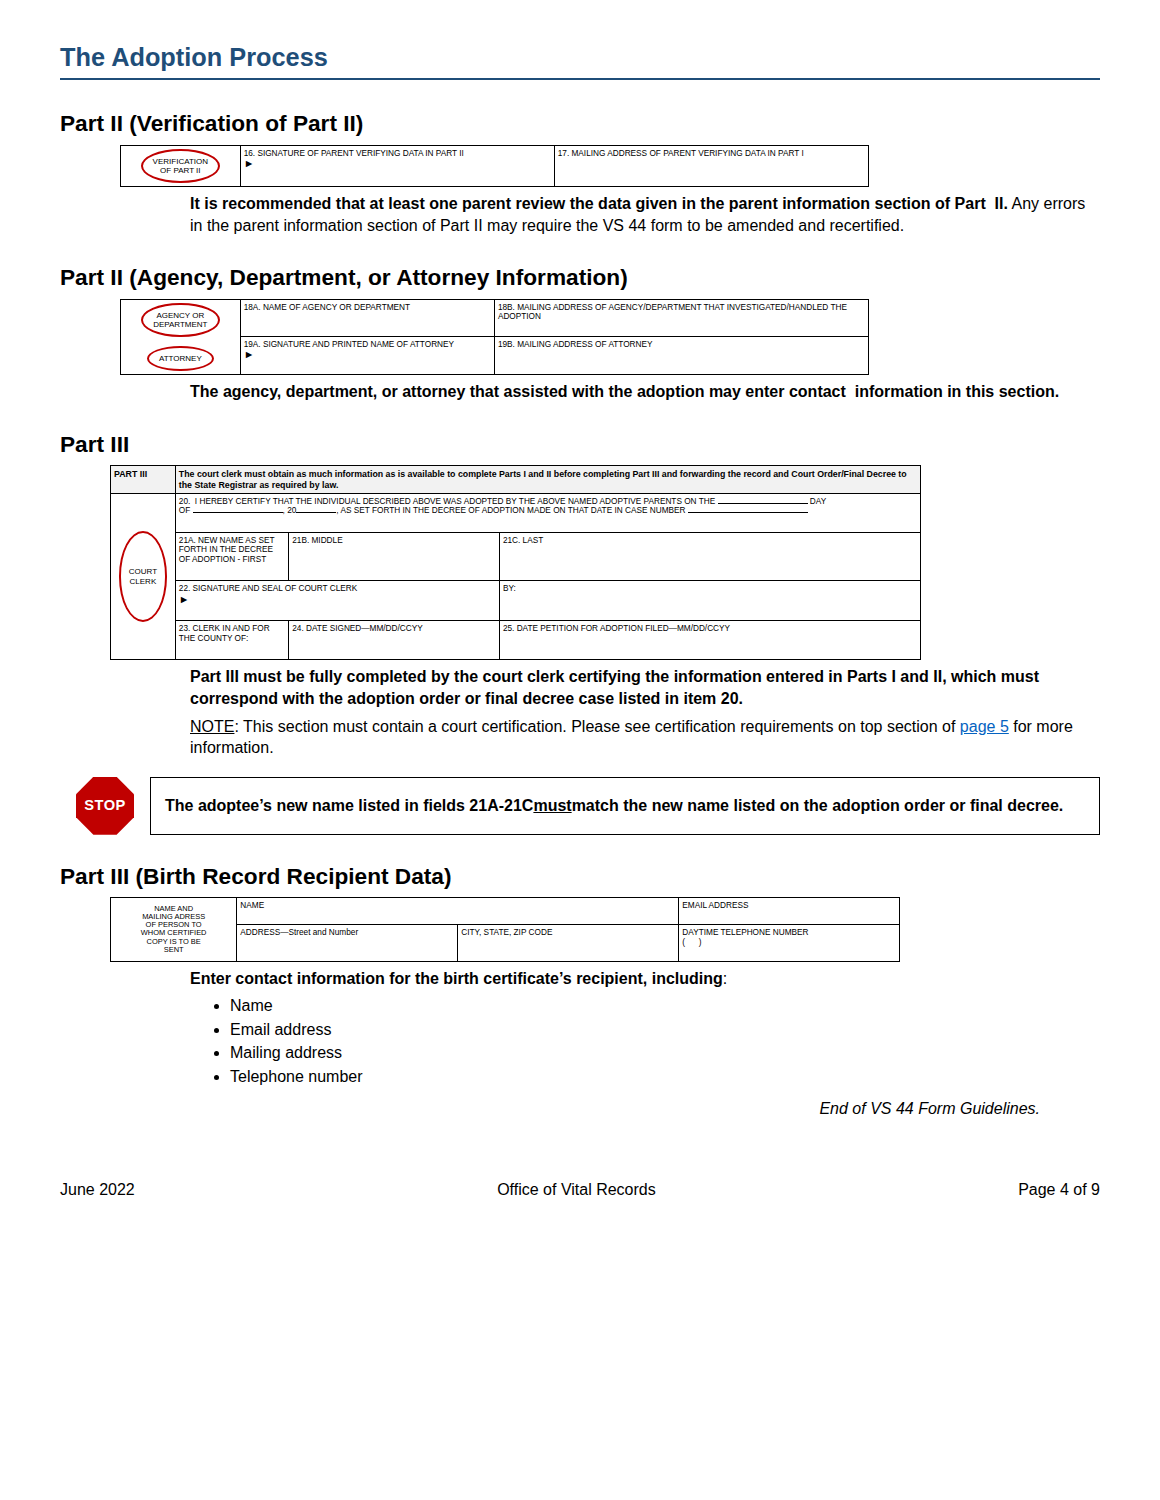The Adoption Process
Part II (Verification of Part II)
| VERIFICATION OF PART II | 16. SIGNATURE OF PARENT VERIFYING DATA IN PART II ► | 17. MAILING ADDRESS OF PARENT VERIFYING DATA IN PART I |
It is recommended that at least one parent review the data given in the parent information section of Part II. Any errors in the parent information section of Part II may require the VS 44 form to be amended and recertified.
Part II (Agency, Department, or Attorney Information)
| AGENCY OR DEPARTMENT ATTORNEY | 18A. NAME OF AGENCY OR DEPARTMENT | 18B. MAILING ADDRESS OF AGENCY/DEPARTMENT THAT INVESTIGATED/HANDLED THE ADOPTION |
| 19A. SIGNATURE AND PRINTED NAME OF ATTORNEY ► | 19B. MAILING ADDRESS OF ATTORNEY |
The agency, department, or attorney that assisted with the adoption may enter contact information in this section.
Part III
| PART III | The court clerk must obtain as much information as is available to complete Parts I and II before completing Part III and forwarding the record and Court Order/Final Decree to the State Registrar as required by law. |
| COURT CLERK | 20. I HEREBY CERTIFY THAT THE INDIVIDUAL DESCRIBED ABOVE WAS ADOPTED BY THE ABOVE NAMED ADOPTIVE PARENTS ON THE DAY OF , 20 , AS SET FORTH IN THE DECREE OF ADOPTION MADE ON THAT DATE IN CASE NUMBER |
| 21A. NEW NAME AS SET FORTH IN THE DECREE OF ADOPTION - FIRST | 21B. MIDDLE | 21C. LAST |
| 22. SIGNATURE AND SEAL OF COURT CLERK ► | BY: |
| 23. CLERK IN AND FOR THE COUNTY OF: | 24. DATE SIGNED—MM/DD/CCYY | 25. DATE PETITION FOR ADOPTION FILED—MM/DD/CCYY |
Part III must be fully completed by the court clerk certifying the information entered in Parts I and II, which must correspond with the adoption order or final decree case listed in item 20.
NOTE: This section must contain a court certification. Please see certification requirements on top section of page 5 for more information.
STOP
The adoptee’s new name listed in fields 21A-21C must match the new name listed on the adoption order or final decree.
Part III (Birth Record Recipient Data)
| NAME AND MAILING ADRESS OF PERSON TO WHOM CERTIFIED COPY IS TO BE SENT | NAME | EMAIL ADDRESS |
| ADDRESS—Street and Number | CITY, STATE, ZIP CODE | DAYTIME TELEPHONE NUMBER ( ) |
Enter contact information for the birth certificate’s recipient, including:
Name
Email address
Mailing address
Telephone number
End of VS 44 Form Guidelines.
June 2022 Office of Vital Records Page 4 of 9